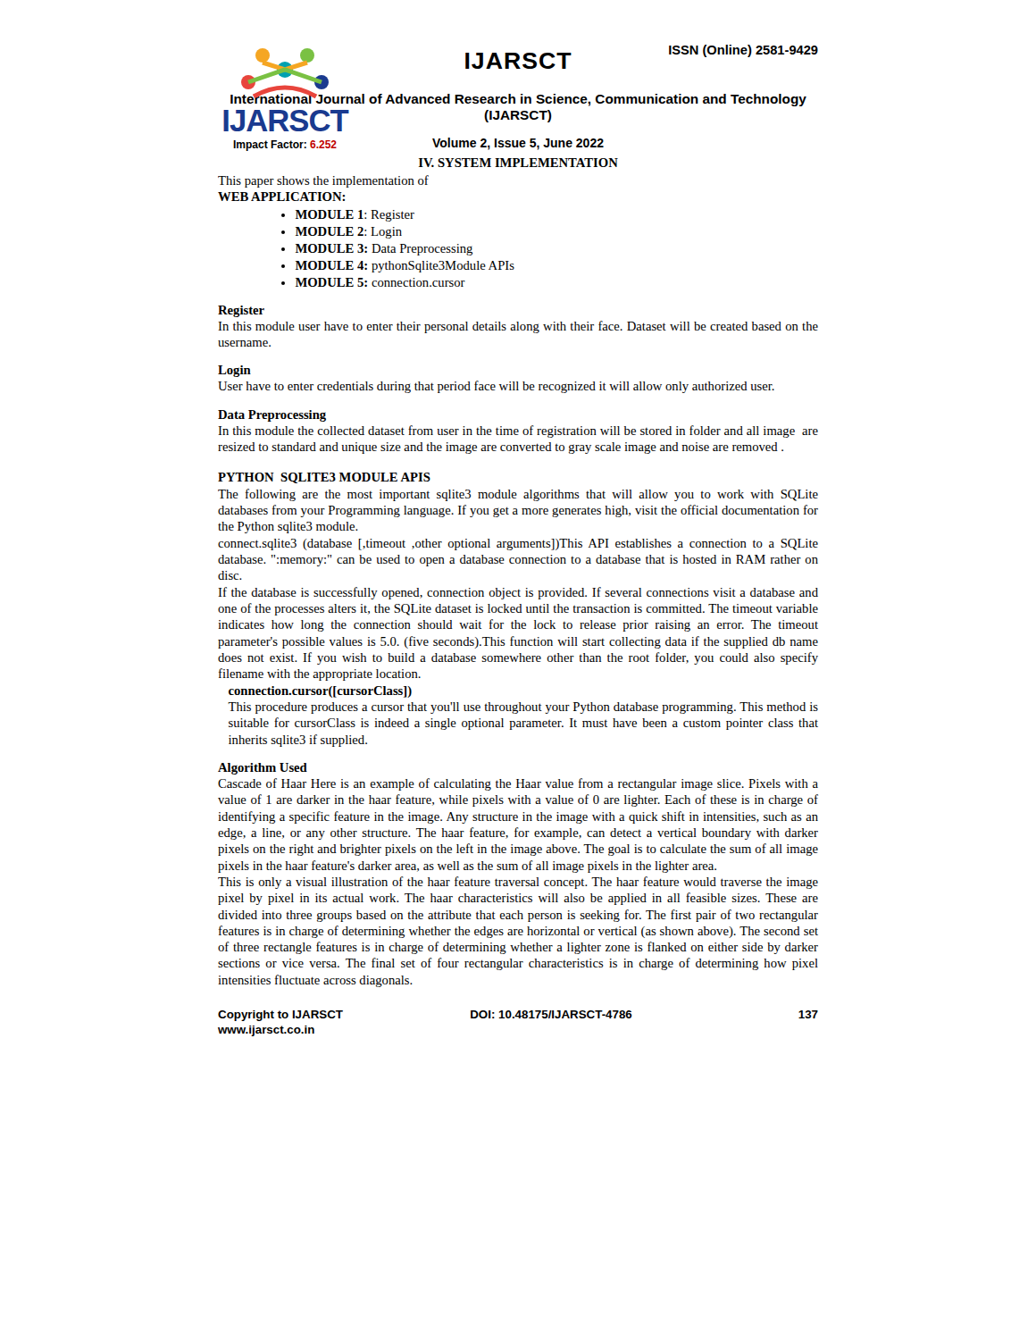IJARSCT
Impact Factor: 6.252
ISSN (Online) 2581-9429
IJARSCT
International Journal of Advanced Research in Science, Communication and Technology (IJARSCT)
Volume 2, Issue 5, June 2022
IV. SYSTEM IMPLEMENTATION
This paper shows the implementation of
WEB APPLICATION:
MODULE 1: Register
MODULE 2: Login
MODULE 3: Data Preprocessing
MODULE 4: pythonSqlite3Module APIs
MODULE 5: connection.cursor
Register
In this module user have to enter their personal details along with their face. Dataset will be created based on the username.
Login
User have to enter credentials during that period face will be recognized it will allow only authorized user.
Data Preprocessing
In this module the collected dataset from user in the time of registration will be stored in folder and all image are resized to standard and unique size and the image are converted to gray scale image and noise are removed .
PYTHON SQLITE3 MODULE APIS
The following are the most important sqlite3 module algorithms that will allow you to work with SQLite databases from your Programming language. If you get a more generates high, visit the official documentation for the Python sqlite3 module.
connect.sqlite3 (database [,timeout ,other optional arguments])This API establishes a connection to a SQLite database. ":memory:" can be used to open a database connection to a database that is hosted in RAM rather on disc.
If the database is successfully opened, connection object is provided. If several connections visit a database and one of the processes alters it, the SQLite dataset is locked until the transaction is committed. The timeout variable indicates how long the connection should wait for the lock to release prior raising an error. The timeout parameter's possible values is 5.0. (five seconds).This function will start collecting data if the supplied db name does not exist. If you wish to build a database somewhere other than the root folder, you could also specify filename with the appropriate location.
connection.cursor([cursorClass])
This procedure produces a cursor that you'll use throughout your Python database programming. This method is suitable for cursorClass is indeed a single optional parameter. It must have been a custom pointer class that inherits sqlite3 if supplied.
Algorithm Used
Cascade of Haar Here is an example of calculating the Haar value from a rectangular image slice. Pixels with a value of 1 are darker in the haar feature, while pixels with a value of 0 are lighter. Each of these is in charge of identifying a specific feature in the image. Any structure in the image with a quick shift in intensities, such as an edge, a line, or any other structure. The haar feature, for example, can detect a vertical boundary with darker pixels on the right and brighter pixels on the left in the image above. The goal is to calculate the sum of all image pixels in the haar feature's darker area, as well as the sum of all image pixels in the lighter area.
This is only a visual illustration of the haar feature traversal concept. The haar feature would traverse the image pixel by pixel in its actual work. The haar characteristics will also be applied in all feasible sizes. These are divided into three groups based on the attribute that each person is seeking for. The first pair of two rectangular features is in charge of determining whether the edges are horizontal or vertical (as shown above). The second set of three rectangle features is in charge of determining whether a lighter zone is flanked on either side by darker sections or vice versa. The final set of four rectangular characteristics is in charge of determining how pixel intensities fluctuate across diagonals.
Copyright to IJARSCT DOI: 10.48175/IJARSCT-4786 137
www.ijarsct.co.in